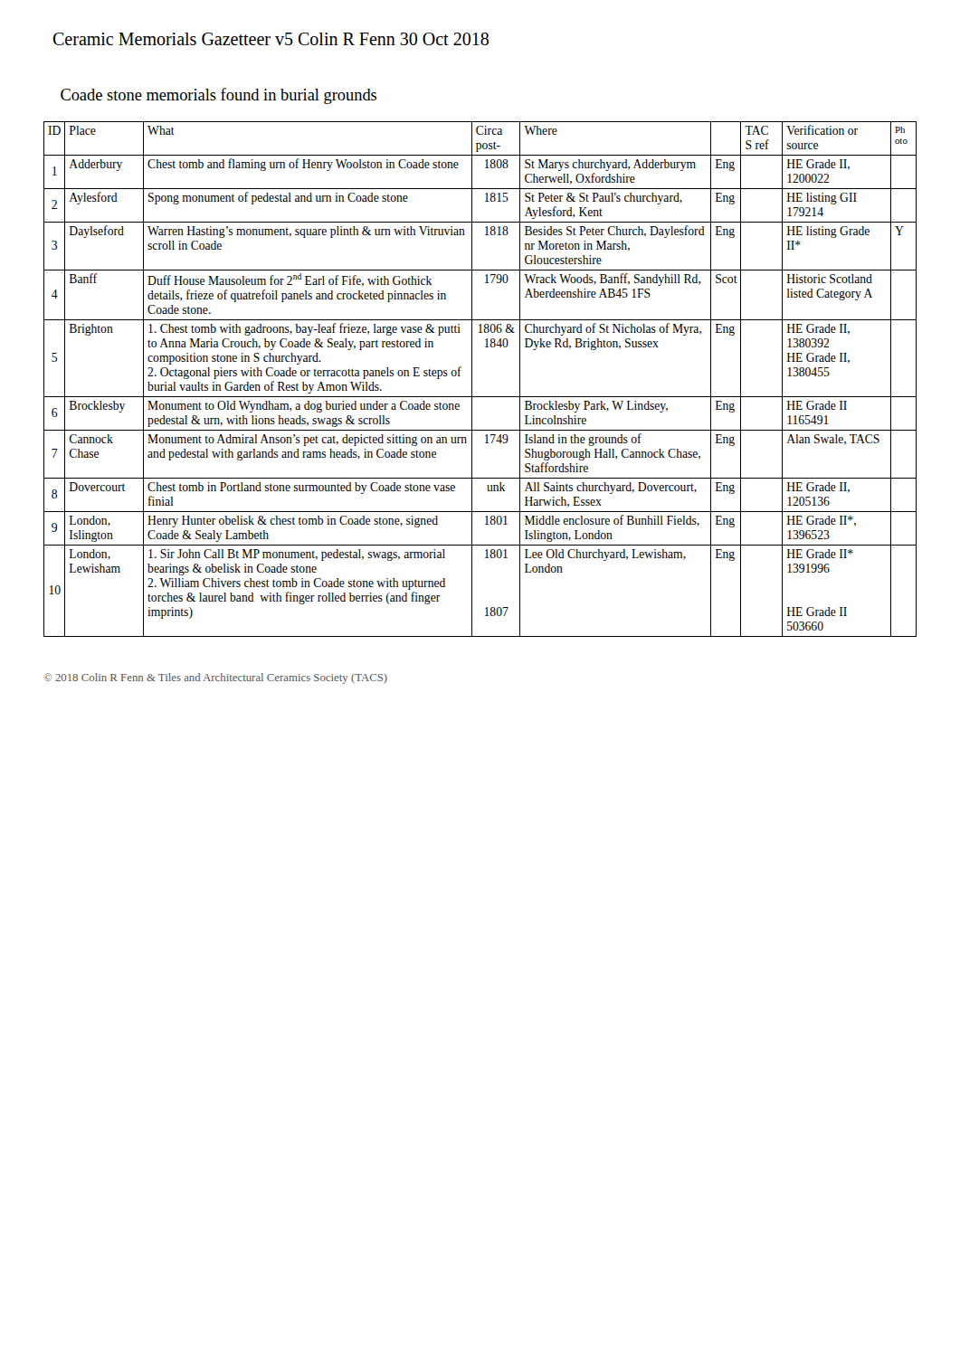Ceramic Memorials Gazetteer v5 Colin R Fenn 30 Oct 2018
Coade stone memorials found in burial grounds
| ID | Place | What | Circa post- | Where | | TAC S ref | Verification or source | Ph oto |
| --- | --- | --- | --- | --- | --- | --- | --- | --- |
| 1 | Adderbury | Chest tomb and flaming urn of Henry Woolston in Coade stone | 1808 | St Marys churchyard, Adderburym Cherwell, Oxfordshire | Eng | | HE Grade II, 1200022 | |
| 2 | Aylesford | Spong monument of pedestal and urn in Coade stone | 1815 | St Peter & St Paul's churchyard, Aylesford, Kent | Eng | | HE listing GII 179214 | |
| 3 | Daylseford | Warren Hasting’s monument, square plinth & urn with Vitruvian scroll in Coade | 1818 | Besides St Peter Church, Daylesford nr Moreton in Marsh, Gloucestershire | Eng | | HE listing Grade II* | Y |
| 4 | Banff | Duff House Mausoleum for 2 nd Earl of Fife, with Gothick details, frieze of quatrefoil panels and crocketed pinnacles in Coade stone. | 1790 | Wrack Woods, Banff, Sandyhill Rd, Aberdeenshire AB45 1FS | Scot | | Historic Scotland listed Category A | |
| 5 | Brighton | 1. Chest tomb with gadroons, bay-leaf frieze, large vase & putti to Anna Maria Crouch, by Coade & Sealy, part restored in composition stone in S churchyard. 2. Octagonal piers with Coade or terracotta panels on E steps of burial vaults in Garden of Rest by Amon Wilds. | 1806 & 1840 | Churchyard of St Nicholas of Myra, Dyke Rd, Brighton, Sussex | Eng | | HE Grade II, 1380392 HE Grade II, 1380455 | |
| 6 | Brocklesby | Monument to Old Wyndham, a dog buried under a Coade stone pedestal & urn, with lions heads, swags & scrolls | | Brocklesby Park, W Lindsey, Lincolnshire | Eng | | HE Grade II 1165491 | |
| 7 | Cannock Chase | Monument to Admiral Anson’s pet cat, depicted sitting on an urn and pedestal with garlands and rams heads, in Coade stone | 1749 | Island in the grounds of Shugborough Hall, Cannock Chase, Staffordshire | Eng | | Alan Swale, TACS | |
| 8 | Dovercourt | Chest tomb in Portland stone surmounted by Coade stone vase finial | unk | All Saints churchyard, Dovercourt, Harwich, Essex | Eng | | HE Grade II, 1205136 | |
| 9 | London, Islington | Henry Hunter obelisk & chest tomb in Coade stone, signed Coade & Sealy Lambeth | 1801 | Middle enclosure of Bunhill Fields, Islington, London | Eng | | HE Grade II*, 1396523 | |
| 10 | London, Lewisham | 1. Sir John Call Bt MP monument, pedestal, swags, armorial bearings & obelisk in Coade stone 2. William Chivers chest tomb in Coade stone with upturned torches & laurel band with finger rolled berries (and finger imprints) | 1801 1807 | Lee Old Churchyard, Lewisham, London | Eng | | HE Grade II* 1391996 HE Grade II 503660 | |
© 2018 Colin R Fenn & Tiles and Architectural Ceramics Society (TACS)